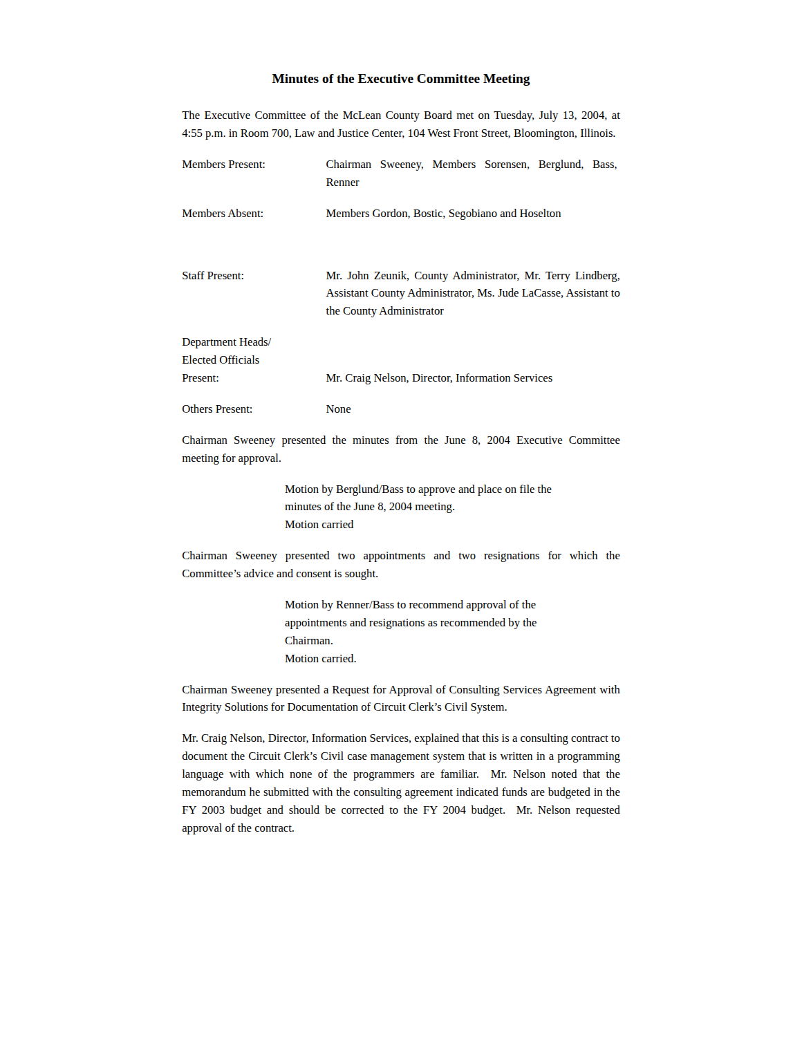Minutes of the Executive Committee Meeting
The Executive Committee of the McLean County Board met on Tuesday, July 13, 2004, at 4:55 p.m. in Room 700, Law and Justice Center, 104 West Front Street, Bloomington, Illinois.
| Members Present: | Chairman Sweeney, Members Sorensen, Berglund, Bass, Renner |
| Members Absent: | Members Gordon, Bostic, Segobiano and Hoselton |
| Staff Present: | Mr. John Zeunik, County Administrator, Mr. Terry Lindberg, Assistant County Administrator, Ms. Jude LaCasse, Assistant to the County Administrator |
| Department Heads/ Elected Officials Present: | Mr. Craig Nelson, Director, Information Services |
| Others Present: | None |
Chairman Sweeney presented the minutes from the June 8, 2004 Executive Committee meeting for approval.
Motion by Berglund/Bass to approve and place on file the
minutes of the June 8, 2004 meeting.
Motion carried
Chairman Sweeney presented two appointments and two resignations for which the Committee’s advice and consent is sought.
Motion by Renner/Bass to recommend approval of the
appointments and resignations as recommended by the
Chairman.
Motion carried.
Chairman Sweeney presented a Request for Approval of Consulting Services Agreement with Integrity Solutions for Documentation of Circuit Clerk’s Civil System.
Mr. Craig Nelson, Director, Information Services, explained that this is a consulting contract to document the Circuit Clerk’s Civil case management system that is written in a programming language with which none of the programmers are familiar. Mr. Nelson noted that the memorandum he submitted with the consulting agreement indicated funds are budgeted in the FY 2003 budget and should be corrected to the FY 2004 budget. Mr. Nelson requested approval of the contract.